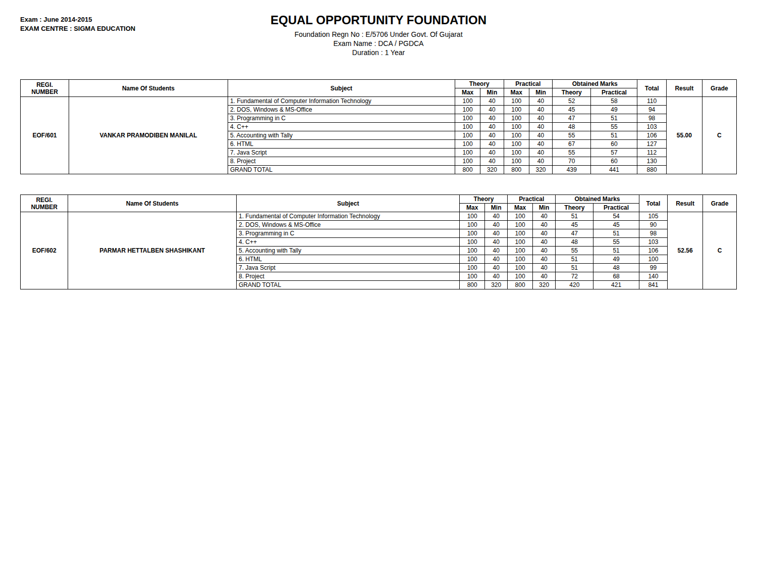Exam : June 2014-2015
EXAM CENTRE : SIGMA EDUCATION
EQUAL OPPORTUNITY FOUNDATION
Foundation Regn No : E/5706 Under Govt. Of Gujarat
Exam Name : DCA / PGDCA
Duration : 1 Year
| REGI. NUMBER | Name Of Students | Subject | Theory | Practical | Obtained Marks | Total | Result | Grade |
| --- | --- | --- | --- | --- | --- | --- | --- | --- |
| Max | Min | Max | Min | Theory | Practical |
| EOF/601 | VANKAR PRAMODIBEN MANILAL | 1. Fundamental of Computer Information Technology | 100 | 40 | 100 | 40 | 52 | 58 | 110 | 55.00 | C |
| 2. DOS, Windows & MS-Office | 100 | 40 | 100 | 40 | 45 | 49 | 94 |
| 3. Programming in C | 100 | 40 | 100 | 40 | 47 | 51 | 98 |
| 4. C++ | 100 | 40 | 100 | 40 | 48 | 55 | 103 |
| 5. Accounting with Tally | 100 | 40 | 100 | 40 | 55 | 51 | 106 |
| 6. HTML | 100 | 40 | 100 | 40 | 67 | 60 | 127 |
| 7. Java Script | 100 | 40 | 100 | 40 | 55 | 57 | 112 |
| 8. Project | 100 | 40 | 100 | 40 | 70 | 60 | 130 |
| GRAND TOTAL | 800 | 320 | 800 | 320 | 439 | 441 | 880 |
| REGI. NUMBER | Name Of Students | Subject | Theory | Practical | Obtained Marks | Total | Result | Grade |
| --- | --- | --- | --- | --- | --- | --- | --- | --- |
| Max | Min | Max | Min | Theory | Practical |
| EOF/602 | PARMAR HETTALBEN SHASHIKANT | 1. Fundamental of Computer Information Technology | 100 | 40 | 100 | 40 | 51 | 54 | 105 | 52.56 | C |
| 2. DOS, Windows & MS-Office | 100 | 40 | 100 | 40 | 45 | 45 | 90 |
| 3. Programming in C | 100 | 40 | 100 | 40 | 47 | 51 | 98 |
| 4. C++ | 100 | 40 | 100 | 40 | 48 | 55 | 103 |
| 5. Accounting with Tally | 100 | 40 | 100 | 40 | 55 | 51 | 106 |
| 6. HTML | 100 | 40 | 100 | 40 | 51 | 49 | 100 |
| 7. Java Script | 100 | 40 | 100 | 40 | 51 | 48 | 99 |
| 8. Project | 100 | 40 | 100 | 40 | 72 | 68 | 140 |
| GRAND TOTAL | 800 | 320 | 800 | 320 | 420 | 421 | 841 |